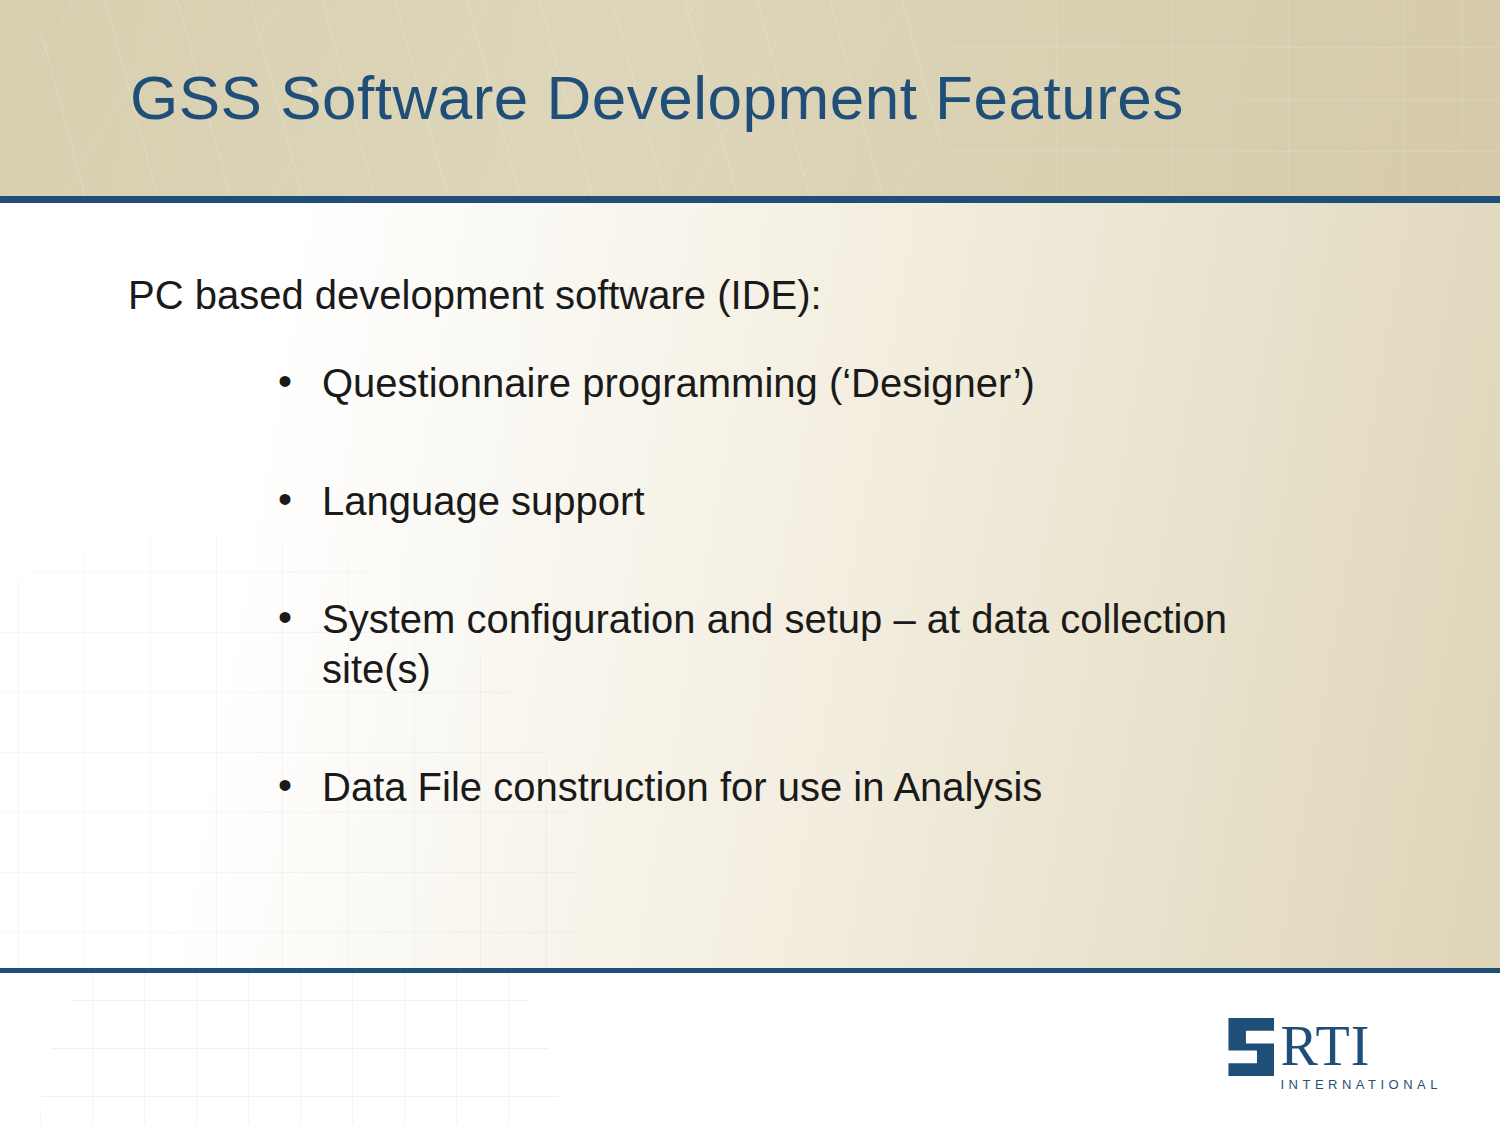GSS Software Development Features
PC based development software (IDE):
Questionnaire programming (‘Designer’)
Language support
System configuration and setup – at data collection site(s)
Data File construction for use in Analysis
RTI
INTERNATIONAL